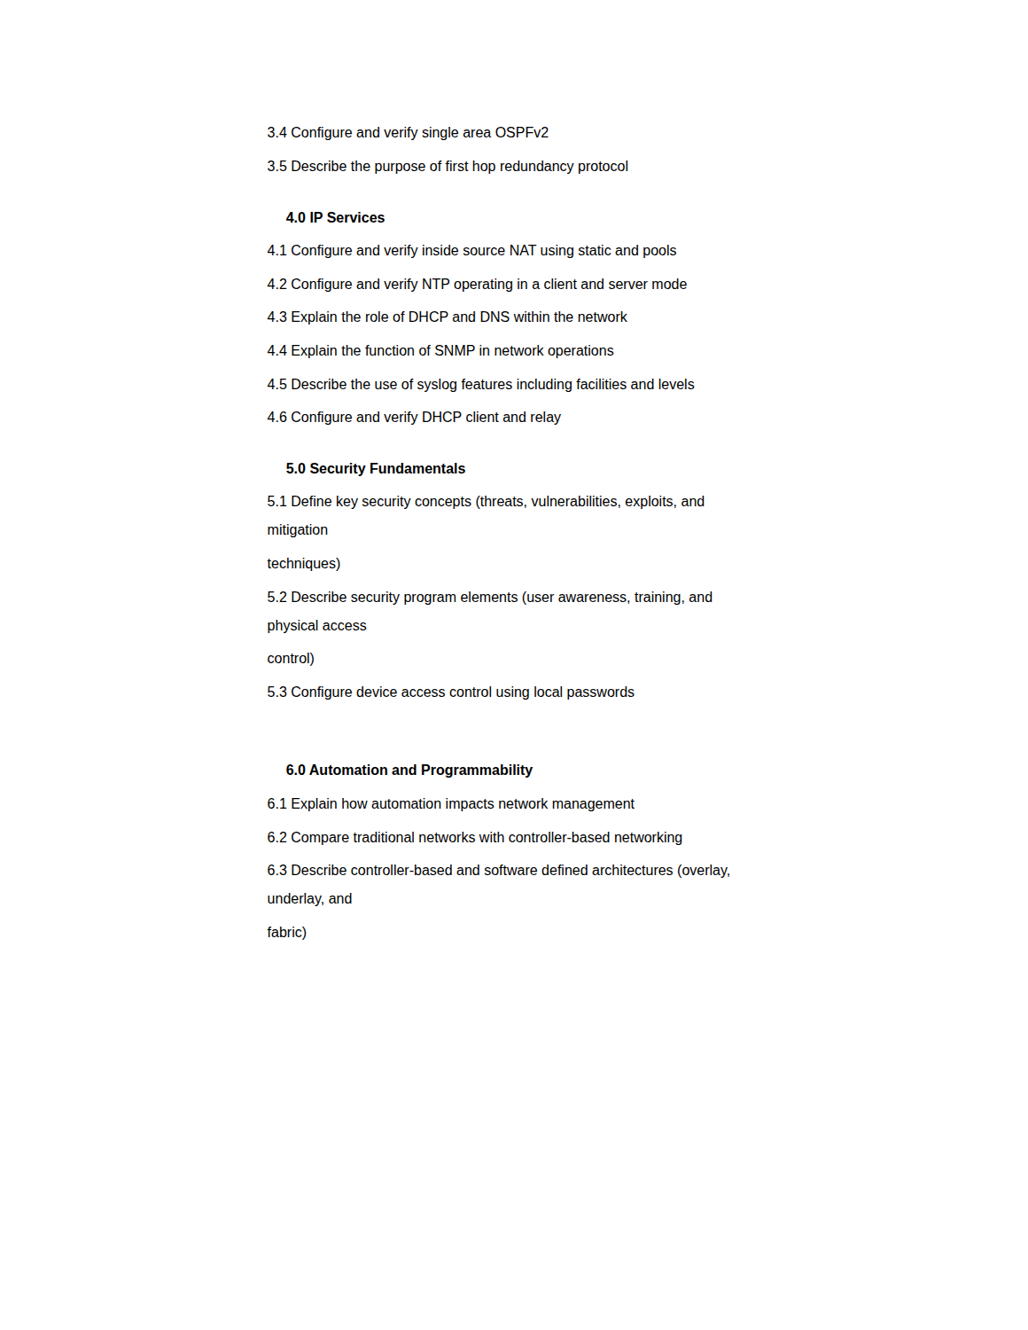3.4 Configure and verify single area OSPFv2
3.5 Describe the purpose of first hop redundancy protocol
4.0 IP Services
4.1 Configure and verify inside source NAT using static and pools
4.2 Configure and verify NTP operating in a client and server mode
4.3 Explain the role of DHCP and DNS within the network
4.4 Explain the function of SNMP in network operations
4.5 Describe the use of syslog features including facilities and levels
4.6 Configure and verify DHCP client and relay
5.0 Security Fundamentals
5.1 Define key security concepts (threats, vulnerabilities, exploits, and mitigation
techniques)
5.2 Describe security program elements (user awareness, training, and physical access
control)
5.3 Configure device access control using local passwords
6.0 Automation and Programmability
6.1 Explain how automation impacts network management
6.2 Compare traditional networks with controller-based networking
6.3 Describe controller-based and software defined architectures (overlay, underlay, and
fabric)